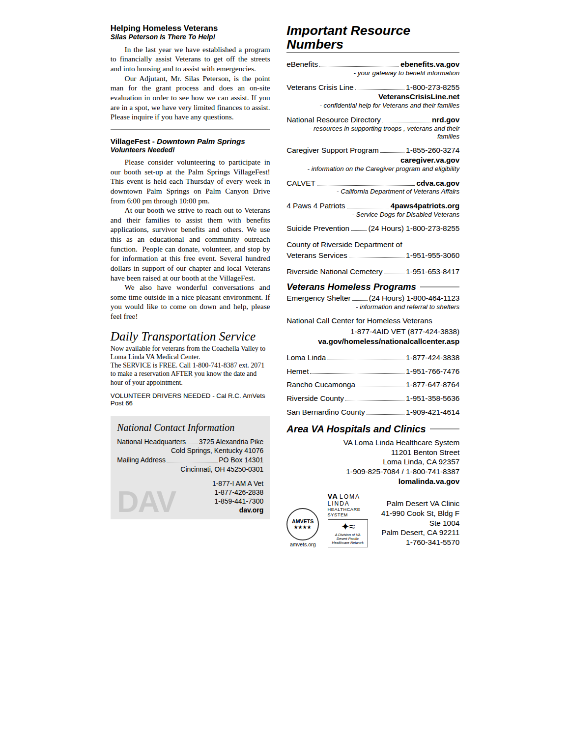Helping Homeless Veterans
Silas Peterson Is There To Help!
In the last year we have established a program to financially assist Veterans to get off the streets and into housing and to assist with emergencies.
Our Adjutant, Mr. Silas Peterson, is the point man for the grant process and does an on-site evaluation in order to see how we can assist. If you are in a spot, we have very limited finances to assist. Please inquire if you have any questions.
VillageFest - Downtown Palm Springs
Volunteers Needed!
Please consider volunteering to participate in our booth set-up at the Palm Springs VillageFest! This event is held each Thursday of every week in downtown Palm Springs on Palm Canyon Drive from 6:00 pm through 10:00 pm.
At our booth we strive to reach out to Veterans and their families to assist them with benefits applications, survivor benefits and others. We use this as an educational and community outreach function. People can donate, volunteer, and stop by for information at this free event. Several hundred dollars in support of our chapter and local Veterans have been raised at our booth at the VillageFest.
We also have wonderful conversations and some time outside in a nice pleasant environment. If you would like to come on down and help, please feel free!
Daily Transportation Service
Now available for veterans from the Coachella Valley to Loma Linda VA Medical Center.
The SERVICE is FREE. Call 1-800-741-8387 ext. 2071 to make a reservation AFTER you know the date and hour of your appointment.
VOLUNTEER DRIVERS NEEDED - Cal R.C. AmVets Post 66
National Contact Information
National Headquarters 3725 Alexandria Pike
Cold Springs, Kentucky 41076
Mailing Address PO Box 14301
Cincinnati, OH 45250-0301
DAV
1-877-I AM A Vet
1-877-426-2838
1-859-441-7300
dav.org
Important Resource Numbers
eBenefits ebenefits.va.gov
- your gateway to benefit information
Veterans Crisis Line 1-800-273-8255
VeteransCrisisLine.net
- confidential help for Veterans and their families
National Resource Directory nrd.gov
- resources in supporting troops , veterans and their families
Caregiver Support Program 1-855-260-3274
caregiver.va.gov
- information on the Caregiver program and eligibility
CALVET cdva.ca.gov
- California Department of Veterans Affairs
4 Paws 4 Patriots 4paws4patriots.org
- Service Dogs for Disabled Veterans
Suicide Prevention (24 Hours) 1-800-273-8255
County of Riverside Department of
Veterans Services 1-951-955-3060
Riverside National Cemetery 1-951-653-8417
Veterans Homeless Programs
Emergency Shelter (24 Hours) 1-800-464-1123
- information and referral to shelters
National Call Center for Homeless Veterans
1-877-4AID VET (877-424-3838)
va.gov/homeless/nationalcallcenter.asp
Loma Linda 1-877-424-3838
Hemet 1-951-766-7476
Rancho Cucamonga 1-877-647-8764
Riverside County 1-951-358-5636
San Bernardino County 1-909-421-4614
Area VA Hospitals and Clinics
VA Loma Linda Healthcare System
11201 Benton Street
Loma Linda, CA 92357
1-909-825-7084 / 1-800-741-8387
lomalinda.va.gov
AMVETS
★★★★
amvets.org
VA LOMA LINDA
HEALTHCARE SYSTEM
✦≈
A Division of VA Desert Pacific
Healthcare Network
Palm Desert VA Clinic
41-990 Cook St, Bldg F Ste 1004
Palm Desert, CA 92211
1-760-341-5570